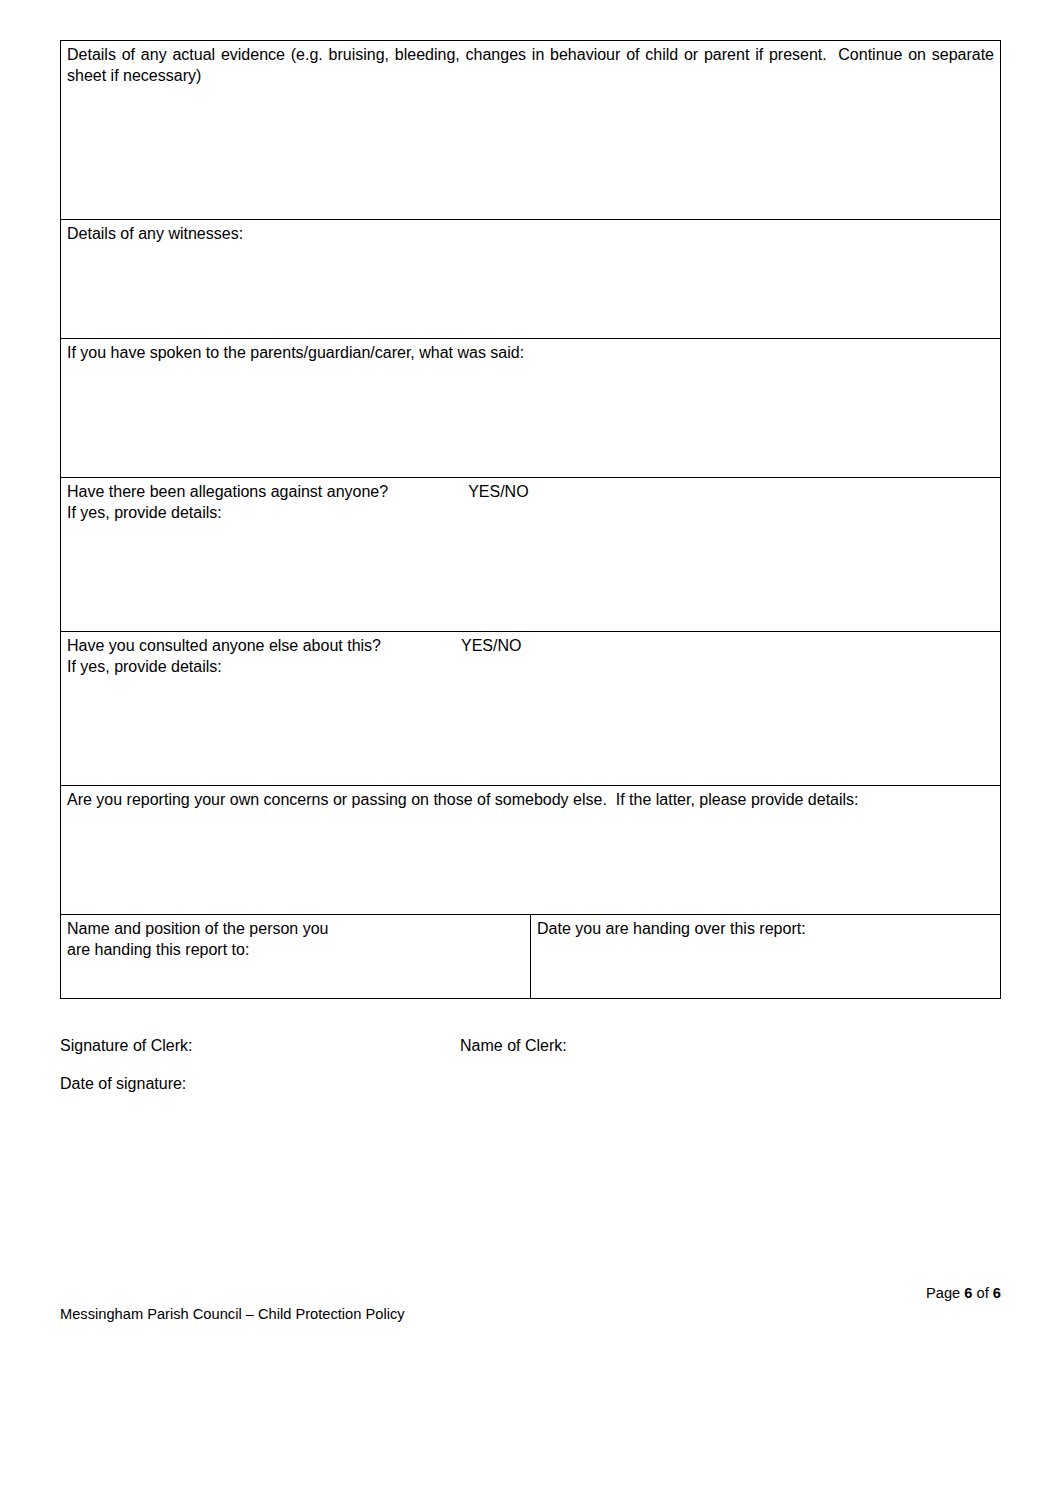| Details of any actual evidence (e.g. bruising, bleeding, changes in behaviour of child or parent if present. Continue on separate sheet if necessary) |
| Details of any witnesses: |
| If you have spoken to the parents/guardian/carer, what was said: |
| Have there been allegations against anyone? YES/NO If yes, provide details: |
| Have you consulted anyone else about this? YES/NO If yes, provide details: |
| Are you reporting your own concerns or passing on those of somebody else. If the latter, please provide details: |
| Name and position of the person you are handing this report to: | Date you are handing over this report: |
Signature of Clerk: Name of Clerk:
Date of signature:
Page 6 of 6
Messingham Parish Council – Child Protection Policy